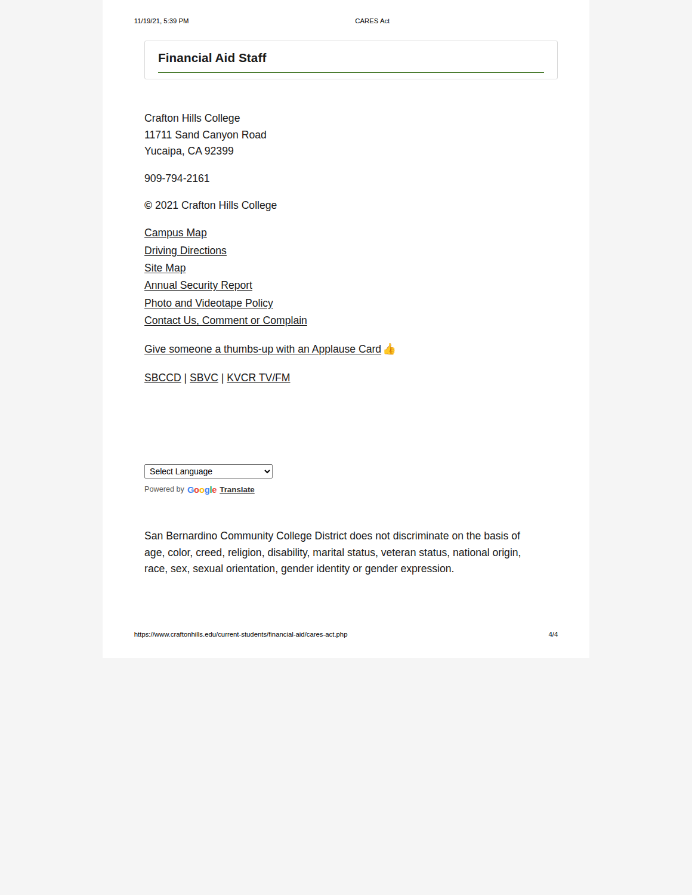11/19/21, 5:39 PM
CARES Act
Financial Aid Staff
Crafton Hills College 11711 Sand Canyon Road Yucaipa, CA 92399
909-794-2161
© 2021 Crafton Hills College
Campus Map Driving Directions Site Map Annual Security Report Photo and Videotape Policy Contact Us, Comment or Complain
Give someone a thumbs-up with an Applause Card👍
SBCCD | SBVC | KVCR TV/FM
Select Language Spanish French Chinese
Powered by Google Translate
San Bernardino Community College District does not discriminate on the basis of age, color, creed, religion, disability, marital status, veteran status, national origin, race, sex, sexual orientation, gender identity or gender expression.
https://www.craftonhills.edu/current-students/financial-aid/cares-act.php
4/4